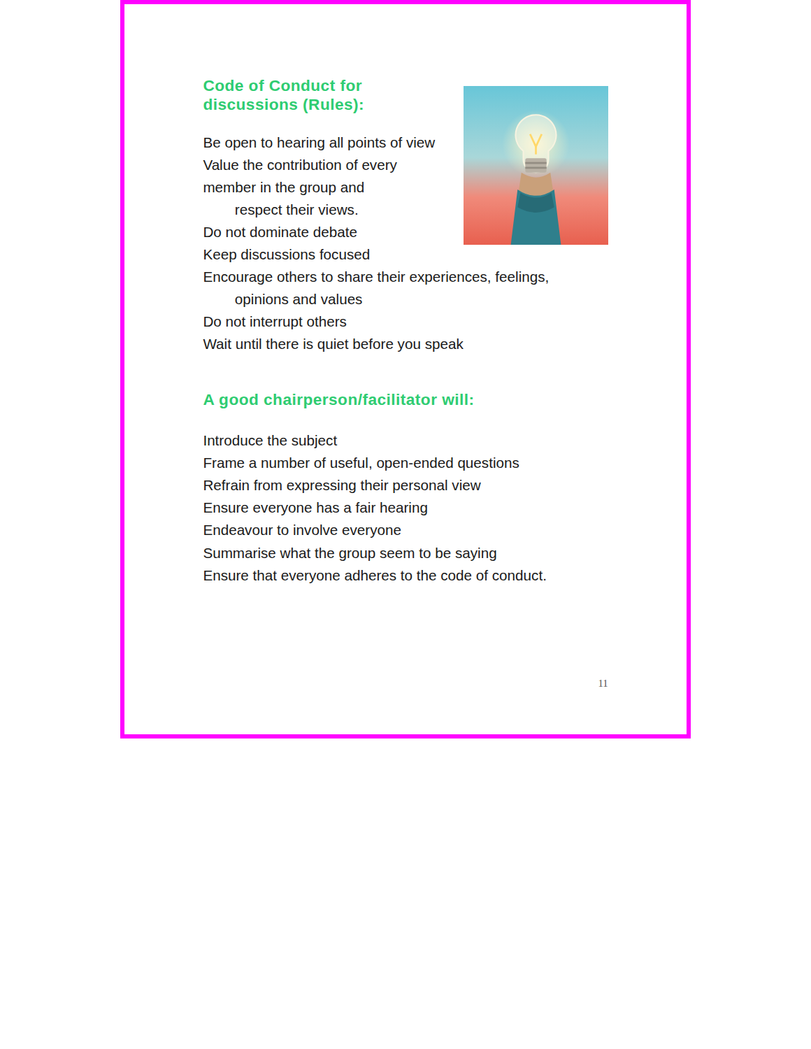Code of Conduct for discussions (Rules):
Be open to hearing all points of view
Value the contribution of every member in the group andrespect their views.
Do not dominate debate
Keep discussions focused
Encourage others to share their experiences, feelings,opinions and values
Do not interrupt others
Wait until there is quiet before you speak
A good chairperson/facilitator will:
Introduce the subject
Frame a number of useful, open-ended questions
Refrain from expressing their personal view
Ensure everyone has a fair hearing
Endeavour to involve everyone
Summarise what the group seem to be saying
Ensure that everyone adheres to the code of conduct.
11